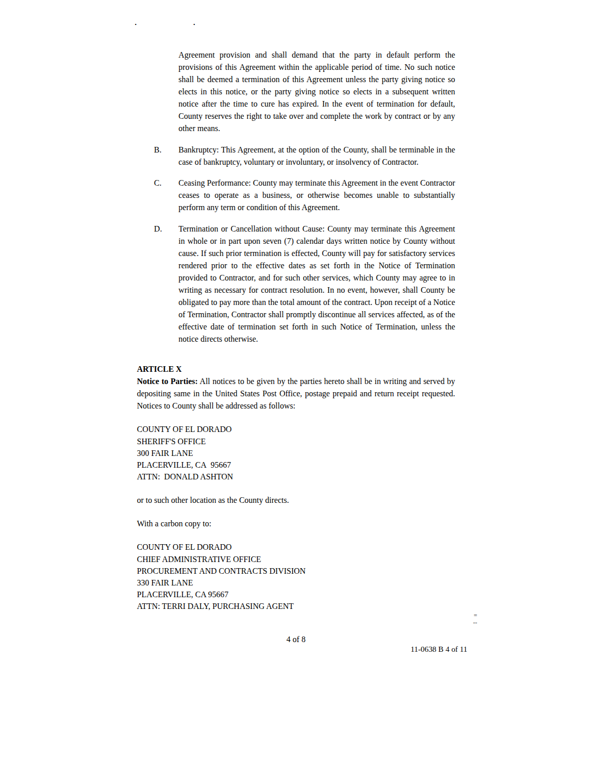. .
Agreement provision and shall demand that the party in default perform the provisions of this Agreement within the applicable period of time. No such notice shall be deemed a termination of this Agreement unless the party giving notice so elects in this notice, or the party giving notice so elects in a subsequent written notice after the time to cure has expired. In the event of termination for default, County reserves the right to take over and complete the work by contract or by any other means.
B.
Bankruptcy: This Agreement, at the option of the County, shall be terminable in the case of bankruptcy, voluntary or involuntary, or insolvency of Contractor.
C.
Ceasing Performance: County may terminate this Agreement in the event Contractor ceases to operate as a business, or otherwise becomes unable to substantially perform any term or condition of this Agreement.
D.
Termination or Cancellation without Cause: County may terminate this Agreement in whole or in part upon seven (7) calendar days written notice by County without cause. If such prior termination is effected, County will pay for satisfactory services rendered prior to the effective dates as set forth in the Notice of Termination provided to Contractor, and for such other services, which County may agree to in writing as necessary for contract resolution. In no event, however, shall County be obligated to pay more than the total amount of the contract. Upon receipt of a Notice of Termination, Contractor shall promptly discontinue all services affected, as of the effective date of termination set forth in such Notice of Termination, unless the notice directs otherwise.
ARTICLE X
Notice to Parties: All notices to be given by the parties hereto shall be in writing and served by depositing same in the United States Post Office, postage prepaid and return receipt requested. Notices to County shall be addressed as follows:
COUNTY OF EL DORADO
SHERIFF'S OFFICE
300 FAIR LANE
PLACERVILLE, CA 95667
ATTN: DONALD ASHTON
or to such other location as the County directs.
With a carbon copy to:
COUNTY OF EL DORADO
CHIEF ADMINISTRATIVE OFFICE
PROCUREMENT AND CONTRACTS DIVISION
330 FAIR LANE
PLACERVILLE, CA 95667
ATTN: TERRI DALY, PURCHASING AGENT
4 of 8
=
--
11-0638 B 4 of 11